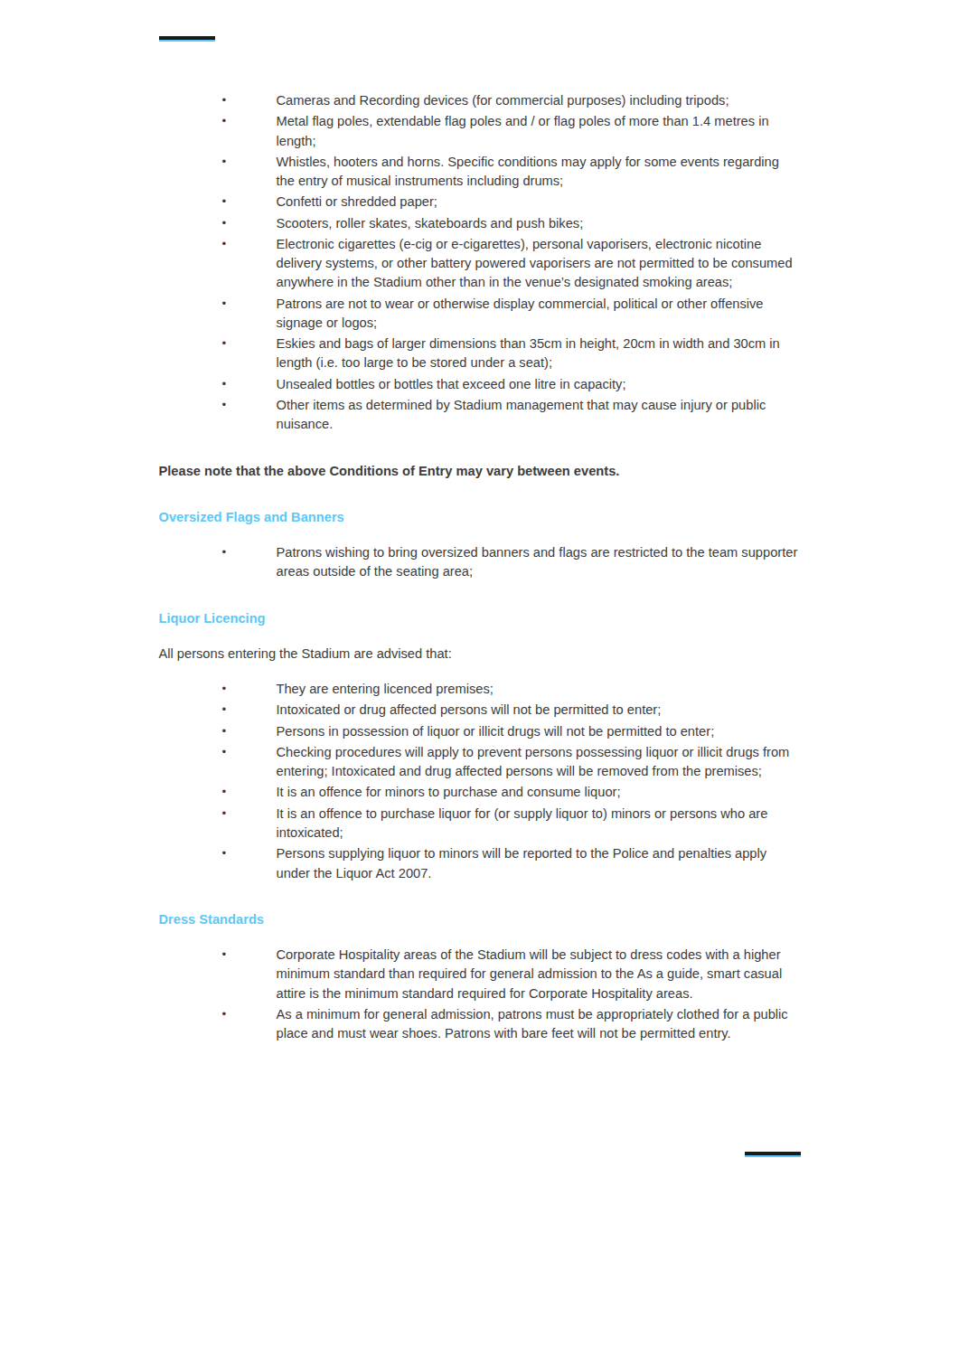Cameras and Recording devices (for commercial purposes) including tripods;
Metal flag poles, extendable flag poles and / or flag poles of more than 1.4 metres in length;
Whistles, hooters and horns. Specific conditions may apply for some events regarding the entry of musical instruments including drums;
Confetti or shredded paper;
Scooters, roller skates, skateboards and push bikes;
Electronic cigarettes (e-cig or e-cigarettes), personal vaporisers, electronic nicotine delivery systems, or other battery powered vaporisers are not permitted to be consumed anywhere in the Stadium other than in the venue’s designated smoking areas;
Patrons are not to wear or otherwise display commercial, political or other offensive signage or logos;
Eskies and bags of larger dimensions than 35cm in height, 20cm in width and 30cm in length (i.e. too large to be stored under a seat);
Unsealed bottles or bottles that exceed one litre in capacity;
Other items as determined by Stadium management that may cause injury or public nuisance.
Please note that the above Conditions of Entry may vary between events.
Oversized Flags and Banners
Patrons wishing to bring oversized banners and flags are restricted to the team supporter areas outside of the seating area;
Liquor Licencing
All persons entering the Stadium are advised that:
They are entering licenced premises;
Intoxicated or drug affected persons will not be permitted to enter;
Persons in possession of liquor or illicit drugs will not be permitted to enter;
Checking procedures will apply to prevent persons possessing liquor or illicit drugs from entering; Intoxicated and drug affected persons will be removed from the premises;
It is an offence for minors to purchase and consume liquor;
It is an offence to purchase liquor for (or supply liquor to) minors or persons who are intoxicated;
Persons supplying liquor to minors will be reported to the Police and penalties apply under the Liquor Act 2007.
Dress Standards
Corporate Hospitality areas of the Stadium will be subject to dress codes with a higher minimum standard than required for general admission to the As a guide, smart casual attire is the minimum standard required for Corporate Hospitality areas.
As a minimum for general admission, patrons must be appropriately clothed for a public place and must wear shoes. Patrons with bare feet will not be permitted entry.